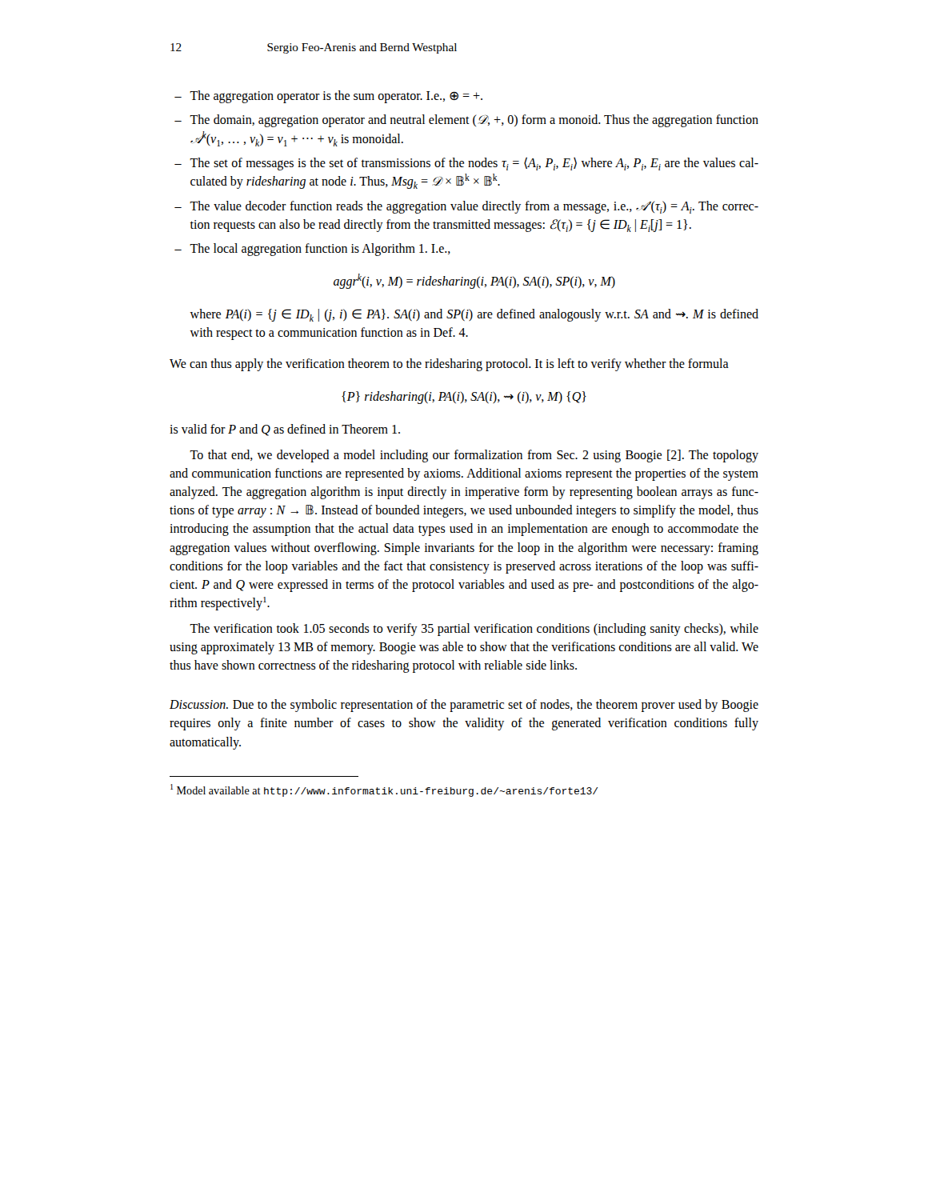12 Sergio Feo-Arenis and Bernd Westphal
The aggregation operator is the sum operator. I.e., ⊕ = +.
The domain, aggregation operator and neutral element (𝒟, +, 0) form a monoid. Thus the aggregation function 𝒜k(v1, … , vk) = v1 + ··· + vk is monoidal.
The set of messages is the set of transmissions of the nodes τi = ⟨Ai, Pi, Ei⟩ where Ai, Pi, Ei are the values calculated by ridesharing at node i. Thus, Msgk = 𝒟 × 𝔹k × 𝔹k.
The value decoder function reads the aggregation value directly from a message, i.e., 𝒜′(τi) = Ai. The correction requests can also be read directly from the transmitted messages: ℰ(τi) = {j ∈ IDk | Ei[j] = 1}.
The local aggregation function is Algorithm 1. I.e.,
aggrk(i, v, M) = ridesharing(i, PA(i), SA(i), SP(i), v, M)
where PA(i) = {j ∈ IDk | (j, i) ∈ PA}. SA(i) and SP(i) are defined analogously w.r.t. SA and ⇝. M is defined with respect to a communication function as in Def. 4.
We can thus apply the verification theorem to the ridesharing protocol. It is left to verify whether the formula
{P} ridesharing(i, PA(i), SA(i), ⇝ (i), v, M) {Q}
is valid for P and Q as defined in Theorem 1.
To that end, we developed a model including our formalization from Sec. 2 using Boogie [2]. The topology and communication functions are represented by axioms. Additional axioms represent the properties of the system analyzed. The aggregation algorithm is input directly in imperative form by representing boolean arrays as functions of type array : N → 𝔹. Instead of bounded integers, we used unbounded integers to simplify the model, thus introducing the assumption that the actual data types used in an implementation are enough to accommodate the aggregation values without overflowing. Simple invariants for the loop in the algorithm were necessary: framing conditions for the loop variables and the fact that consistency is preserved across iterations of the loop was sufficient. P and Q were expressed in terms of the protocol variables and used as pre- and postconditions of the algorithm respectively1.
The verification took 1.05 seconds to verify 35 partial verification conditions (including sanity checks), while using approximately 13 MB of memory. Boogie was able to show that the verifications conditions are all valid. We thus have shown correctness of the ridesharing protocol with reliable side links.
Discussion. Due to the symbolic representation of the parametric set of nodes, the theorem prover used by Boogie requires only a finite number of cases to show the validity of the generated verification conditions fully automatically.
1 Model available at http://www.informatik.uni-freiburg.de/~arenis/forte13/